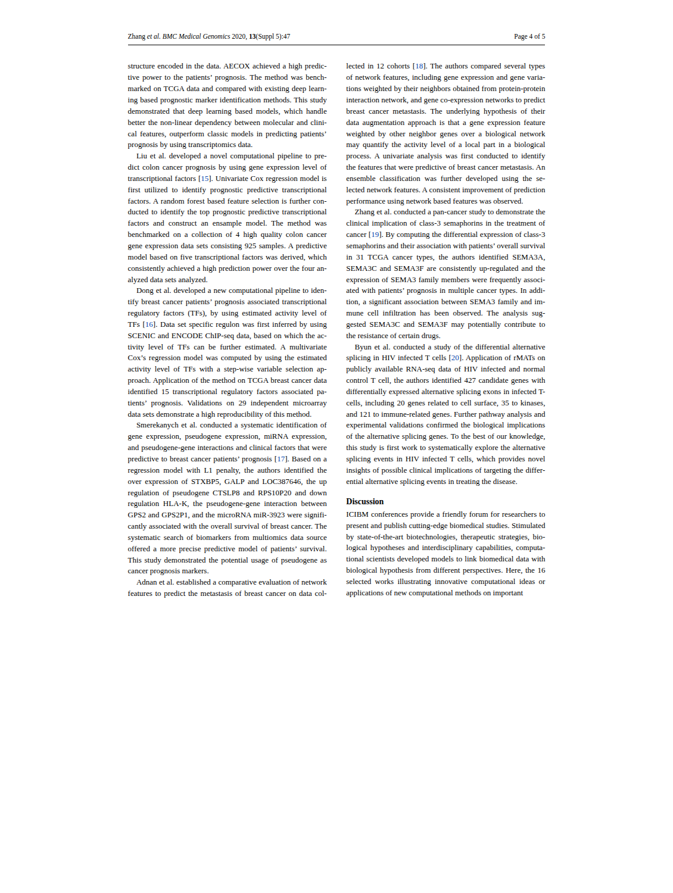Zhang et al. BMC Medical Genomics 2020, 13(Suppl 5):47 Page 4 of 5
structure encoded in the data. AECOX achieved a high predictive power to the patients’ prognosis. The method was benchmarked on TCGA data and compared with existing deep learning based prognostic marker identification methods. This study demonstrated that deep learning based models, which handle better the non-linear dependency between molecular and clinical features, outperform classic models in predicting patients’ prognosis by using transcriptomics data.
Liu et al. developed a novel computational pipeline to predict colon cancer prognosis by using gene expression level of transcriptional factors [15]. Univariate Cox regression model is first utilized to identify prognostic predictive transcriptional factors. A random forest based feature selection is further conducted to identify the top prognostic predictive transcriptional factors and construct an ensample model. The method was benchmarked on a collection of 4 high quality colon cancer gene expression data sets consisting 925 samples. A predictive model based on five transcriptional factors was derived, which consistently achieved a high prediction power over the four analyzed data sets analyzed.
Dong et al. developed a new computational pipeline to identify breast cancer patients’ prognosis associated transcriptional regulatory factors (TFs), by using estimated activity level of TFs [16]. Data set specific regulon was first inferred by using SCENIC and ENCODE ChIP-seq data, based on which the activity level of TFs can be further estimated. A multivariate Cox’s regression model was computed by using the estimated activity level of TFs with a step-wise variable selection approach. Application of the method on TCGA breast cancer data identified 15 transcriptional regulatory factors associated patients’ prognosis. Validations on 29 independent microarray data sets demonstrate a high reproducibility of this method.
Smerekanych et al. conducted a systematic identification of gene expression, pseudogene expression, miRNA expression, and pseudogene-gene interactions and clinical factors that were predictive to breast cancer patients’ prognosis [17]. Based on a regression model with L1 penalty, the authors identified the over expression of STXBP5, GALP and LOC387646, the up regulation of pseudogene CTSLP8 and RPS10P20 and down regulation HLA-K, the pseudogene-gene interaction between GPS2 and GPS2P1, and the microRNA miR-3923 were significantly associated with the overall survival of breast cancer. The systematic search of biomarkers from multiomics data source offered a more precise predictive model of patients’ survival. This study demonstrated the potential usage of pseudogene as cancer prognosis markers.
Adnan et al. established a comparative evaluation of network features to predict the metastasis of breast cancer on data collected in 12 cohorts [18]. The authors compared several types of network features, including gene expression and gene variations weighted by their neighbors obtained from protein-protein interaction network, and gene co-expression networks to predict breast cancer metastasis. The underlying hypothesis of their data augmentation approach is that a gene expression feature weighted by other neighbor genes over a biological network may quantify the activity level of a local part in a biological process. A univariate analysis was first conducted to identify the features that were predictive of breast cancer metastasis. An ensemble classification was further developed using the selected network features. A consistent improvement of prediction performance using network based features was observed.
Zhang et al. conducted a pan-cancer study to demonstrate the clinical implication of class-3 semaphorins in the treatment of cancer [19]. By computing the differential expression of class-3 semaphorins and their association with patients’ overall survival in 31 TCGA cancer types, the authors identified SEMA3A, SEMA3C and SEMA3F are consistently up-regulated and the expression of SEMA3 family members were frequently associated with patients’ prognosis in multiple cancer types. In addition, a significant association between SEMA3 family and immune cell infiltration has been observed. The analysis suggested SEMA3C and SEMA3F may potentially contribute to the resistance of certain drugs.
Byun et al. conducted a study of the differential alternative splicing in HIV infected T cells [20]. Application of rMATs on publicly available RNA-seq data of HIV infected and normal control T cell, the authors identified 427 candidate genes with differentially expressed alternative splicing exons in infected T-cells, including 20 genes related to cell surface, 35 to kinases, and 121 to immune-related genes. Further pathway analysis and experimental validations confirmed the biological implications of the alternative splicing genes. To the best of our knowledge, this study is first work to systematically explore the alternative splicing events in HIV infected T cells, which provides novel insights of possible clinical implications of targeting the differential alternative splicing events in treating the disease.
Discussion
ICIBM conferences provide a friendly forum for researchers to present and publish cutting-edge biomedical studies. Stimulated by state-of-the-art biotechnologies, therapeutic strategies, biological hypotheses and interdisciplinary capabilities, computational scientists developed models to link biomedical data with biological hypothesis from different perspectives. Here, the 16 selected works illustrating innovative computational ideas or applications of new computational methods on important